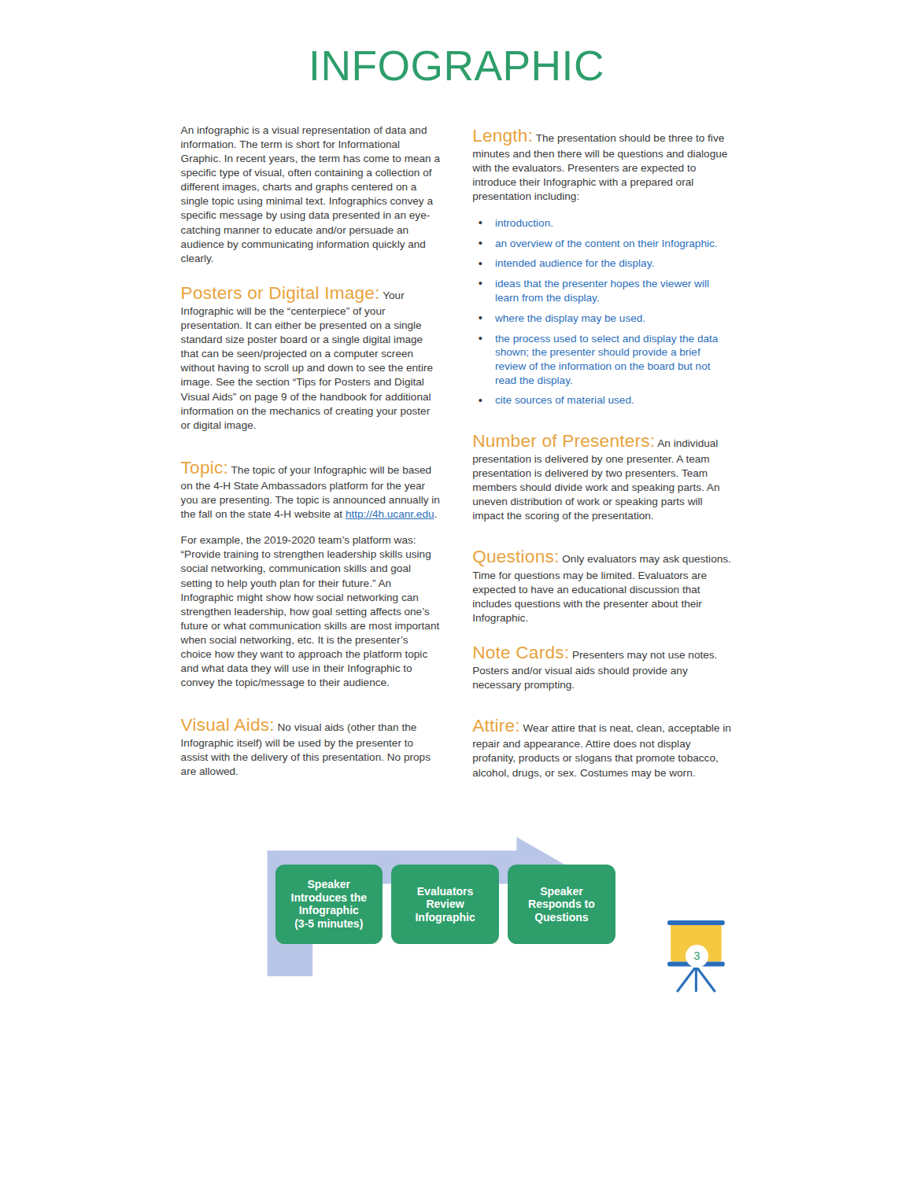INFOGRAPHIC
An infographic is a visual representation of data and information. The term is short for Informational Graphic. In recent years, the term has come to mean a specific type of visual, often containing a collection of different images, charts and graphs centered on a single topic using minimal text. Infographics convey a specific message by using data presented in an eye-catching manner to educate and/or persuade an audience by communicating information quickly and clearly.
Posters or Digital Image: Your Infographic will be the “centerpiece” of your presentation. It can either be presented on a single standard size poster board or a single digital image that can be seen/projected on a computer screen without having to scroll up and down to see the entire image. See the section “Tips for Posters and Digital Visual Aids” on page 9 of the handbook for additional information on the mechanics of creating your poster or digital image.
Topic: The topic of your Infographic will be based on the 4-H State Ambassadors platform for the year you are presenting. The topic is announced annually in the fall on the state 4-H website at http://4h.ucanr.edu.
For example, the 2019-2020 team’s platform was: “Provide training to strengthen leadership skills using social networking, communication skills and goal setting to help youth plan for their future.” An Infographic might show how social networking can strengthen leadership, how goal setting affects one’s future or what communication skills are most important when social networking, etc. It is the presenter’s choice how they want to approach the platform topic and what data they will use in their Infographic to convey the topic/message to their audience.
Visual Aids: No visual aids (other than the Infographic itself) will be used by the presenter to assist with the delivery of this presentation. No props are allowed.
Length: The presentation should be three to five minutes and then there will be questions and dialogue with the evaluators. Presenters are expected to introduce their Infographic with a prepared oral presentation including:
introduction.
an overview of the content on their Infographic.
intended audience for the display.
ideas that the presenter hopes the viewer will learn from the display.
where the display may be used.
the process used to select and display the data shown; the presenter should provide a brief review of the information on the board but not read the display.
cite sources of material used.
Number of Presenters: An individual presentation is delivered by one presenter. A team presentation is delivered by two presenters. Team members should divide work and speaking parts. An uneven distribution of work or speaking parts will impact the scoring of the presentation.
Questions: Only evaluators may ask questions. Time for questions may be limited. Evaluators are expected to have an educational discussion that includes questions with the presenter about their Infographic.
Note Cards: Presenters may not use notes. Posters and/or visual aids should provide any necessary prompting.
Attire: Wear attire that is neat, clean, acceptable in repair and appearance. Attire does not display profanity, products or slogans that promote tobacco, alcohol, drugs, or sex. Costumes may be worn.
Speaker
Introduces the
Infographic
(3-5 minutes)
Evaluators
Review
Infographic
Speaker
Responds to
Questions
3